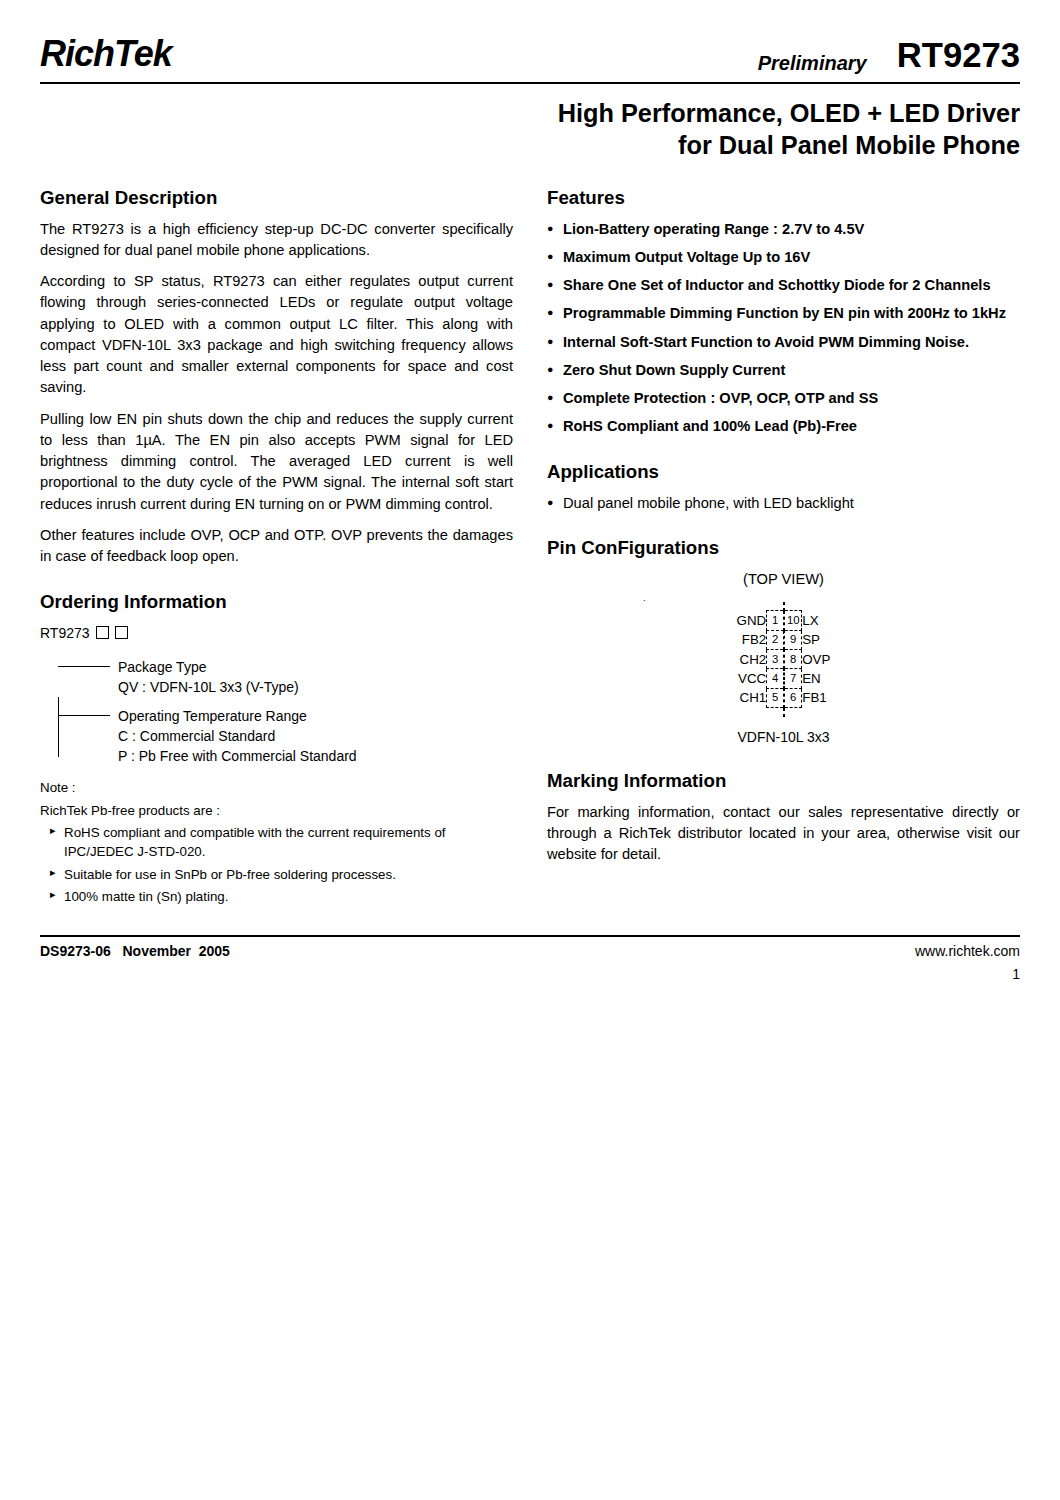RichTek
Preliminary
RT9273
High Performance, OLED + LED Driver
for Dual Panel Mobile Phone
General Description
The RT9273 is a high efficiency step-up DC-DC converter specifically designed for dual panel mobile phone applications.
According to SP status, RT9273 can either regulates output current flowing through series-connected LEDs or regulate output voltage applying to OLED with a common output LC filter. This along with compact VDFN-10L 3x3 package and high switching frequency allows less part count and smaller external components for space and cost saving.
Pulling low EN pin shuts down the chip and reduces the supply current to less than 1µA. The EN pin also accepts PWM signal for LED brightness dimming control. The averaged LED current is well proportional to the duty cycle of the PWM signal. The internal soft start reduces inrush current during EN turning on or PWM dimming control.
Other features include OVP, OCP and OTP. OVP prevents the damages in case of feedback loop open.
Ordering Information
RT9273
Package Type
QV : VDFN-10L 3x3 (V-Type)
Operating Temperature Range
C : Commercial Standard
P : Pb Free with Commercial Standard
Note :
RichTek Pb-free products are :
RoHS compliant and compatible with the current requirements of IPC/JEDEC J-STD-020.
Suitable for use in SnPb or Pb-free soldering processes.
100% matte tin (Sn) plating.
Features
Lion-Battery operating Range : 2.7V to 4.5V
Maximum Output Voltage Up to 16V
Share One Set of Inductor and Schottky Diode for 2 Channels
Programmable Dimming Function by EN pin with 200Hz to 1kHz
Internal Soft-Start Function to Avoid PWM Dimming Noise.
Zero Shut Down Supply Current
Complete Protection : OVP, OCP, OTP and SS
RoHS Compliant and 100% Lead (Pb)-Free
Applications
Dual panel mobile phone, with LED backlight
Pin ConFigurations
(TOP VIEW)
.
| GND | 1 | | 10 | LX |
| FB2 | 2 | 9 | SP |
| CH2 | 3 | 8 | OVP |
| VCC | 4 | 7 | EN |
| CH1 | 5 | 6 | FB1 |
VDFN-10L 3x3
Marking Information
For marking information, contact our sales representative directly or through a RichTek distributor located in your area, otherwise visit our website for detail.
DS9273-06 November 2005
www.richtek.com
1